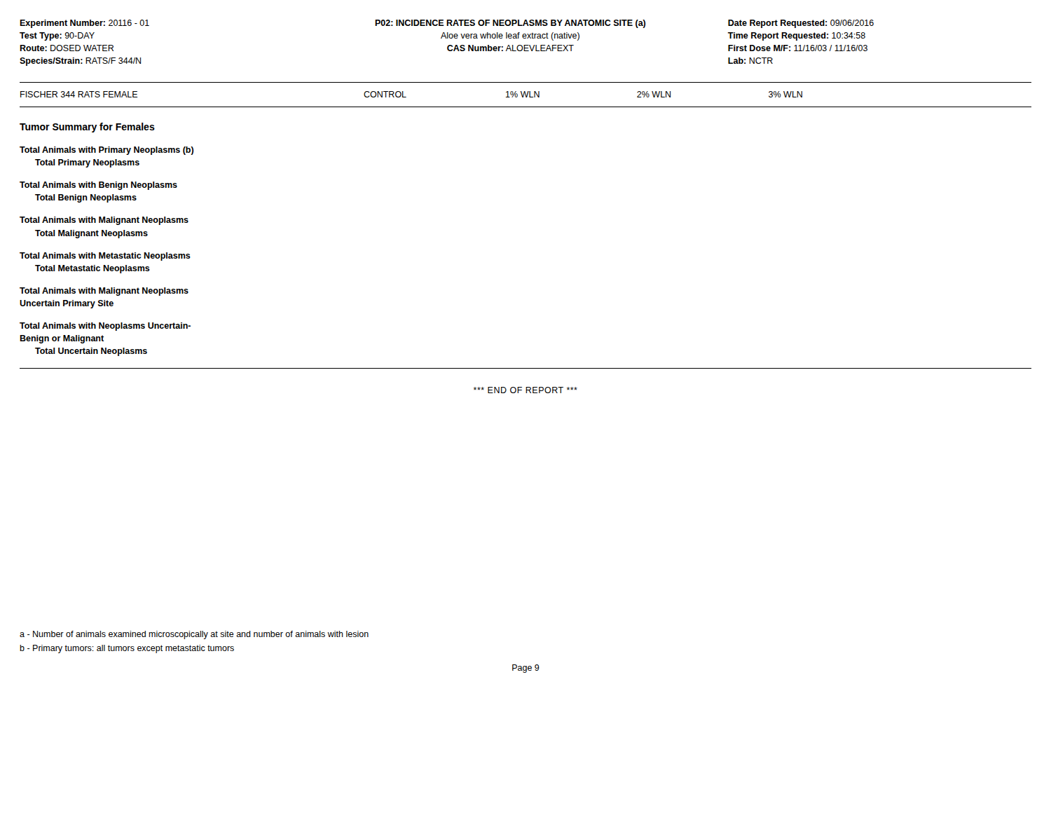Experiment Number: 20116 - 01
Test Type: 90-DAY
Route: DOSED WATER
Species/Strain: RATS/F 344/N
P02: INCIDENCE RATES OF NEOPLASMS BY ANATOMIC SITE (a)
Aloe vera whole leaf extract (native)
CAS Number: ALOEVLEAFEXT
Date Report Requested: 09/06/2016
Time Report Requested: 10:34:58
First Dose M/F: 11/16/03 / 11/16/03
Lab: NCTR
| FISCHER 344 RATS FEMALE | CONTROL | 1% WLN | 2% WLN | 3% WLN | |
Tumor Summary for Females
Total Animals with Primary Neoplasms (b)
Total Primary Neoplasms
Total Animals with Benign Neoplasms
Total Benign Neoplasms
Total Animals with Malignant Neoplasms
Total Malignant Neoplasms
Total Animals with Metastatic Neoplasms
Total Metastatic Neoplasms
Total Animals with Malignant Neoplasms
Uncertain Primary Site
Total Animals with Neoplasms Uncertain-
Benign or Malignant
Total Uncertain Neoplasms
*** END OF REPORT ***
a - Number of animals examined microscopically at site and number of animals with lesion
b - Primary tumors: all tumors except metastatic tumors
Page 9